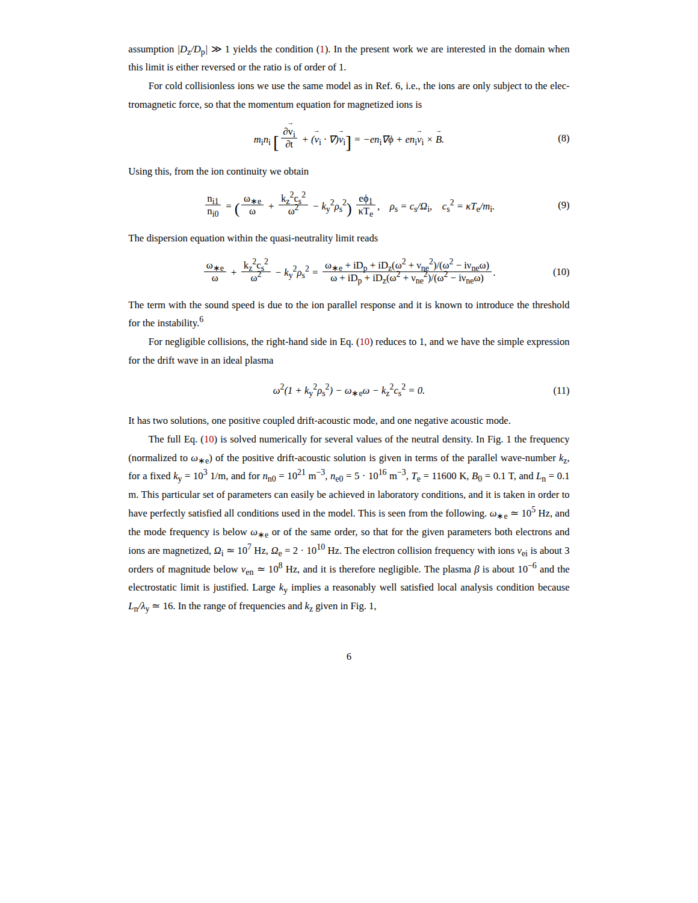assumption |Dz/Dp| ≫ 1 yields the condition (1). In the present work we are interested in the domain when this limit is either reversed or the ratio is of order of 1.
For cold collisionless ions we use the same model as in Ref. 6, i.e., the ions are only subject to the electromagnetic force, so that the momentum equation for magnetized ions is
mini [∂vi∂t + (vi · ∇)vi] = −eni∇ϕ + enivi × B. (8)
Using this, from the ion continuity we obtain
ni1 ni0 = (ω∗e ω + kz2cs2 ω2 − ky2ρs2) eϕ1 κTe, ρs = cs/Ωi, cs2 = κTe/mi. (9)
The dispersion equation within the quasi-neutrality limit reads
ω∗e ω + kz2cs2 ω2 − ky2ρs2 = ω∗e + iDp + iDz(ω2 + νne2)/(ω2 − iνneω) ω + iDp + iDz(ω2 + νne2)/(ω2 − iνneω). (10)
The term with the sound speed is due to the ion parallel response and it is known to introduce the threshold for the instability.6
For negligible collisions, the right-hand side in Eq. (10) reduces to 1, and we have the simple expression for the drift wave in an ideal plasma
ω2(1 + ky2ρs2) − ω∗eω − kz2cs2 = 0. (11)
It has two solutions, one positive coupled drift-acoustic mode, and one negative acoustic mode.
The full Eq. (10) is solved numerically for several values of the neutral density. In Fig. 1 the frequency (normalized to ω∗e) of the positive drift-acoustic solution is given in terms of the parallel wave-number kz, for a fixed ky = 103 1/m, and for nn0 = 1021 m−3, ne0 = 5 · 1016 m−3, Te = 11600 K, B0 = 0.1 T, and Ln = 0.1 m. This particular set of parameters can easily be achieved in laboratory conditions, and it is taken in order to have perfectly satisfied all conditions used in the model. This is seen from the following. ω∗e ≃ 105 Hz, and the mode frequency is below ω∗e or of the same order, so that for the given parameters both electrons and ions are magnetized, Ωi ≃ 107 Hz, Ωe = 2 · 1010 Hz. The electron collision frequency with ions νei is about 3 orders of magnitude below νen ≃ 108 Hz, and it is therefore negligible. The plasma β is about 10−6 and the electrostatic limit is justified. Large ky implies a reasonably well satisfied local analysis condition because Ln/λy ≃ 16. In the range of frequencies and kz given in Fig. 1,
6